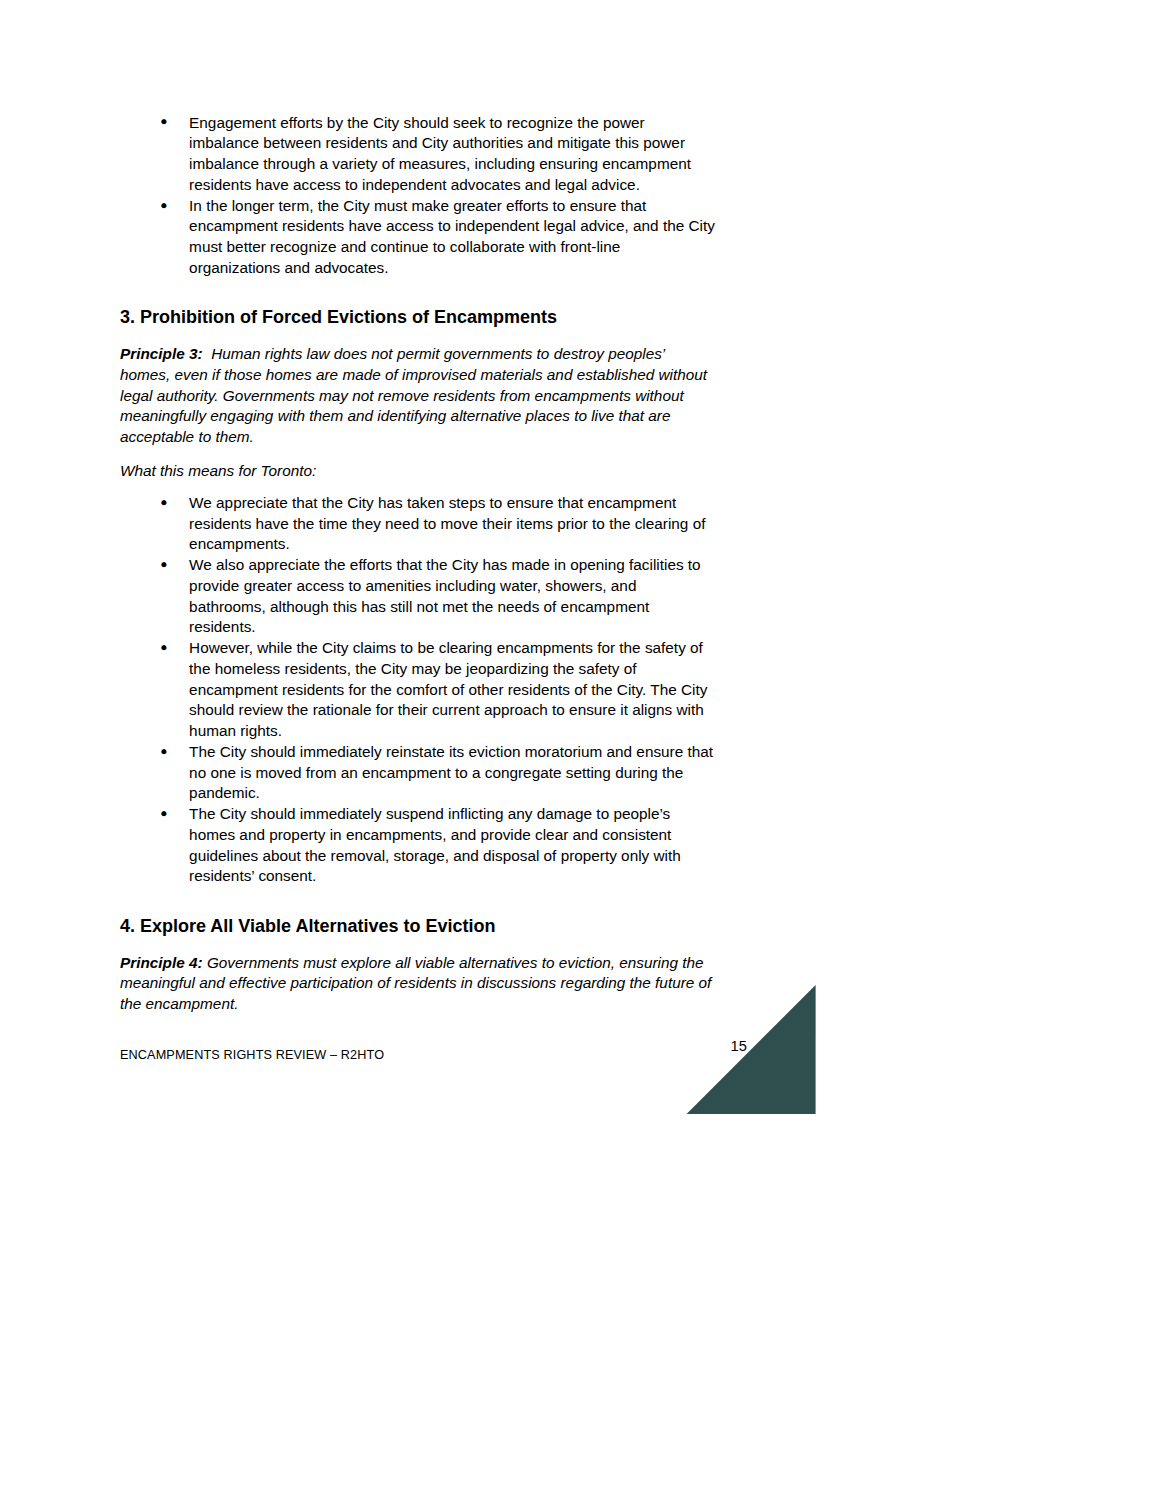Engagement efforts by the City should seek to recognize the power imbalance between residents and City authorities and mitigate this power imbalance through a variety of measures, including ensuring encampment residents have access to independent advocates and legal advice.
In the longer term, the City must make greater efforts to ensure that encampment residents have access to independent legal advice, and the City must better recognize and continue to collaborate with front-line organizations and advocates.
3. Prohibition of Forced Evictions of Encampments
Principle 3: Human rights law does not permit governments to destroy peoples’ homes, even if those homes are made of improvised materials and established without legal authority. Governments may not remove residents from encampments without meaningfully engaging with them and identifying alternative places to live that are acceptable to them.
What this means for Toronto:
We appreciate that the City has taken steps to ensure that encampment residents have the time they need to move their items prior to the clearing of encampments.
We also appreciate the efforts that the City has made in opening facilities to provide greater access to amenities including water, showers, and bathrooms, although this has still not met the needs of encampment residents.
However, while the City claims to be clearing encampments for the safety of the homeless residents, the City may be jeopardizing the safety of encampment residents for the comfort of other residents of the City. The City should review the rationale for their current approach to ensure it aligns with human rights.
The City should immediately reinstate its eviction moratorium and ensure that no one is moved from an encampment to a congregate setting during the pandemic.
The City should immediately suspend inflicting any damage to people’s homes and property in encampments, and provide clear and consistent guidelines about the removal, storage, and disposal of property only with residents’ consent.
4. Explore All Viable Alternatives to Eviction
Principle 4: Governments must explore all viable alternatives to eviction, ensuring the meaningful and effective participation of residents in discussions regarding the future of the encampment.
ENCAMPMENTS RIGHTS REVIEW – R2HTO
15